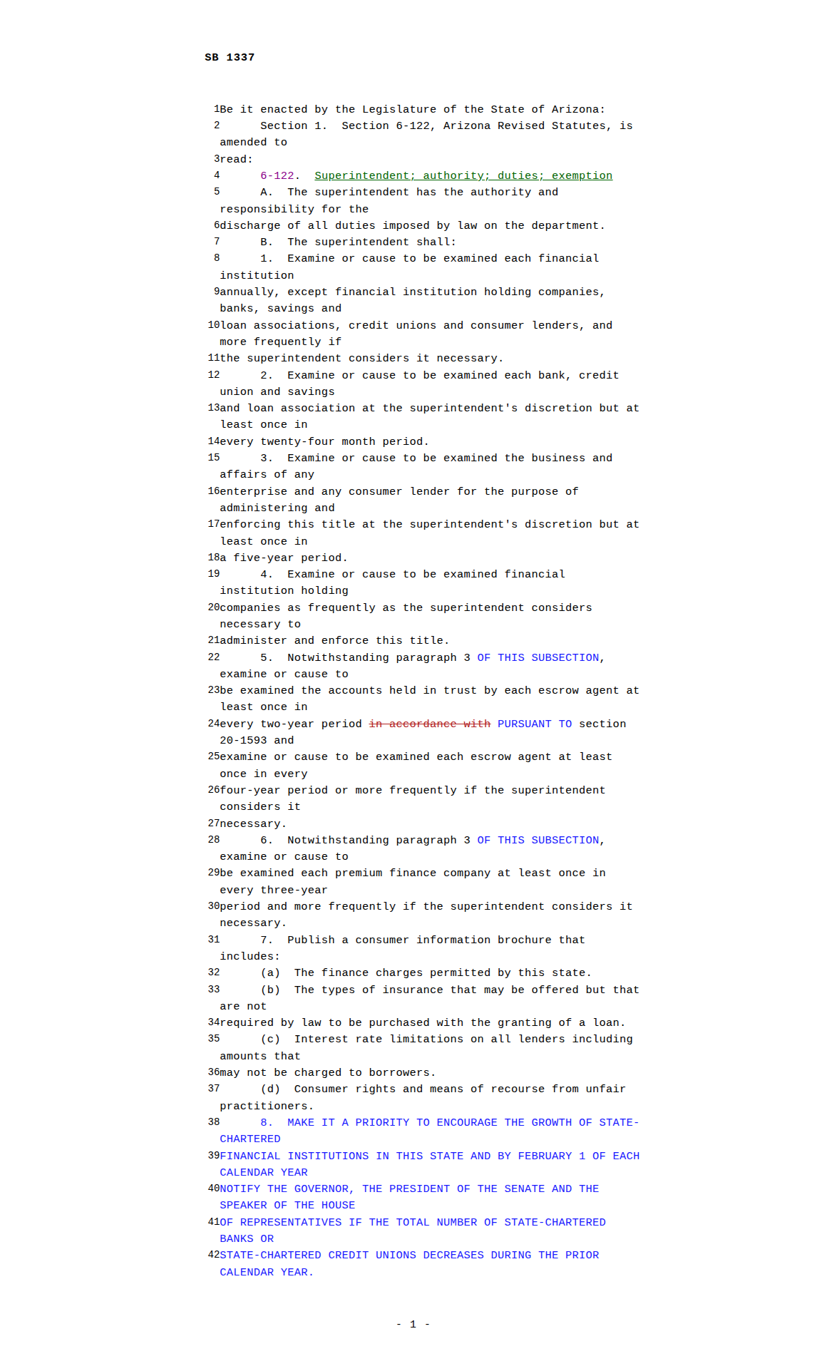SB 1337
| 1 | Be it enacted by the Legislature of the State of Arizona: |
| 2 | Section 1. Section 6-122, Arizona Revised Statutes, is amended to |
| 3 | read: |
| 4 | 6-122 . Superintendent; authority; duties; exemption |
| 5 | A. The superintendent has the authority and responsibility for the |
| 6 | discharge of all duties imposed by law on the department. |
| 7 | B. The superintendent shall: |
| 8 | 1. Examine or cause to be examined each financial institution |
| 9 | annually, except financial institution holding companies, banks, savings and |
| 10 | loan associations, credit unions and consumer lenders, and more frequently if |
| 11 | the superintendent considers it necessary. |
| 12 | 2. Examine or cause to be examined each bank, credit union and savings |
| 13 | and loan association at the superintendent's discretion but at least once in |
| 14 | every twenty-four month period. |
| 15 | 3. Examine or cause to be examined the business and affairs of any |
| 16 | enterprise and any consumer lender for the purpose of administering and |
| 17 | enforcing this title at the superintendent's discretion but at least once in |
| 18 | a five-year period. |
| 19 | 4. Examine or cause to be examined financial institution holding |
| 20 | companies as frequently as the superintendent considers necessary to |
| 21 | administer and enforce this title. |
| 22 | 5. Notwithstanding paragraph 3 OF THIS SUBSECTION , examine or cause to |
| 23 | be examined the accounts held in trust by each escrow agent at least once in |
| 24 | every two-year period in accordance with PURSUANT TO section 20-1593 and |
| 25 | examine or cause to be examined each escrow agent at least once in every |
| 26 | four-year period or more frequently if the superintendent considers it |
| 27 | necessary. |
| 28 | 6. Notwithstanding paragraph 3 OF THIS SUBSECTION , examine or cause to |
| 29 | be examined each premium finance company at least once in every three-year |
| 30 | period and more frequently if the superintendent considers it necessary. |
| 31 | 7. Publish a consumer information brochure that includes: |
| 32 | (a) The finance charges permitted by this state. |
| 33 | (b) The types of insurance that may be offered but that are not |
| 34 | required by law to be purchased with the granting of a loan. |
| 35 | (c) Interest rate limitations on all lenders including amounts that |
| 36 | may not be charged to borrowers. |
| 37 | (d) Consumer rights and means of recourse from unfair practitioners. |
| 38 | 8. MAKE IT A PRIORITY TO ENCOURAGE THE GROWTH OF STATE-CHARTERED |
| 39 | FINANCIAL INSTITUTIONS IN THIS STATE AND BY FEBRUARY 1 OF EACH CALENDAR YEAR |
| 40 | NOTIFY THE GOVERNOR, THE PRESIDENT OF THE SENATE AND THE SPEAKER OF THE HOUSE |
| 41 | OF REPRESENTATIVES IF THE TOTAL NUMBER OF STATE-CHARTERED BANKS OR |
| 42 | STATE-CHARTERED CREDIT UNIONS DECREASES DURING THE PRIOR CALENDAR YEAR. |
- 1 -